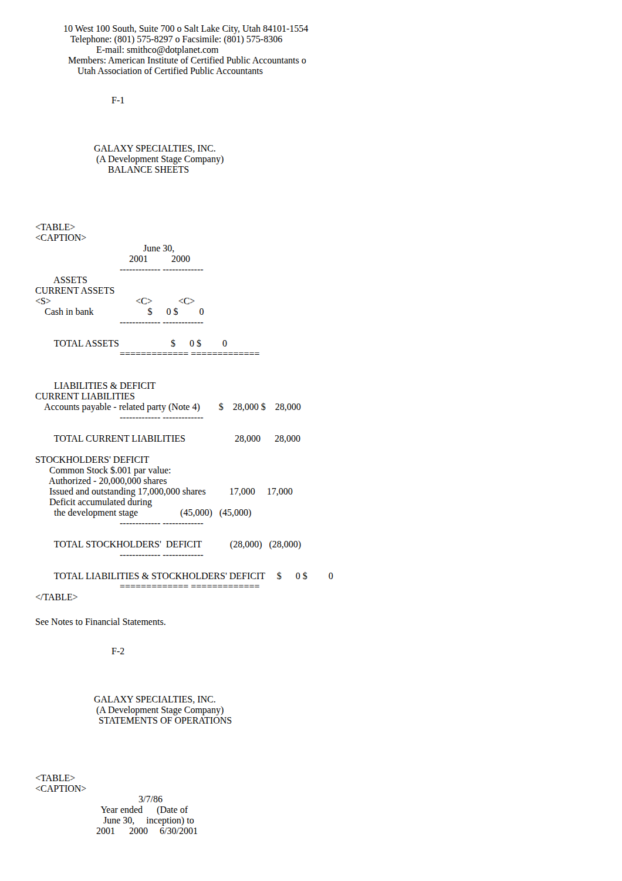10 West 100 South, Suite 700 o Salt Lake City, Utah 84101-1554
     Telephone: (801) 575-8297 o Facsimile: (801) 575-8306
                E-mail: smithco@dotplanet.com
    Members: American Institute of Certified Public Accountants o
        Utah Association of Certified Public Accountants
F-1
GALAXY SPECIALTIES, INC.
 (A Development Stage Company)
      BALANCE SHEETS
<TABLE>
<CAPTION>
                                              June 30,
                                        2001          2000
                                    ------------- -------------
        ASSETS
CURRENT ASSETS
<S>                                    <C>           <C>
    Cash in bank                       $      0 $         0
                                    ------------- -------------

        TOTAL ASSETS                      $      0 $         0
                                    ============= =============


        LIABILITIES & DEFICIT
CURRENT LIABILITIES
    Accounts payable - related party (Note 4)        $    28,000 $    28,000
                                    ------------- -------------

        TOTAL CURRENT LIABILITIES                     28,000      28,000

STOCKHOLDERS' DEFICIT
      Common Stock $.001 par value:
      Authorized - 20,000,000 shares
      Issued and outstanding 17,000,000 shares          17,000     17,000
      Deficit accumulated during
        the development stage                  (45,000)   (45,000)
                                    ------------- -------------

        TOTAL STOCKHOLDERS'  DEFICIT            (28,000)   (28,000)
                                    ------------- -------------

        TOTAL LIABILITIES & STOCKHOLDERS' DEFICIT     $      0 $         0
                                    ============= =============
</TABLE>
See Notes to Financial Statements.
F-2
GALAXY SPECIALTIES, INC.
 (A Development Stage Company)
  STATEMENTS OF OPERATIONS
<TABLE>
<CAPTION>
                                            3/7/86
                            Year ended      (Date of
                             June 30,     inception) to
                          2001      2000     6/30/2001